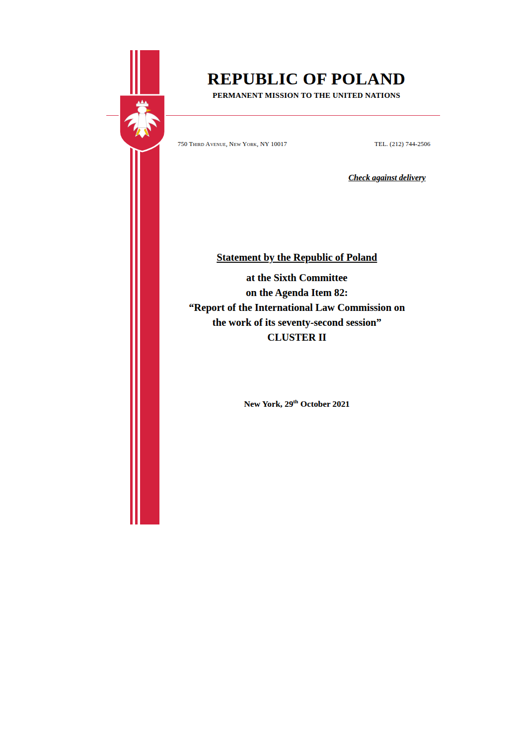Coat of arms of the Republic of Poland
REPUBLIC OF POLAND
Permanent Mission to the United Nations
750 Third Avenue, New York, NY 10017 TEL. (212) 744-2506
Check against delivery
Statement by the Republic of Poland
at the Sixth Committee
on the Agenda Item 82:
“Report of the International Law Commission on
the work of its seventy-second session”
CLUSTER II
New York, 29th October 2021